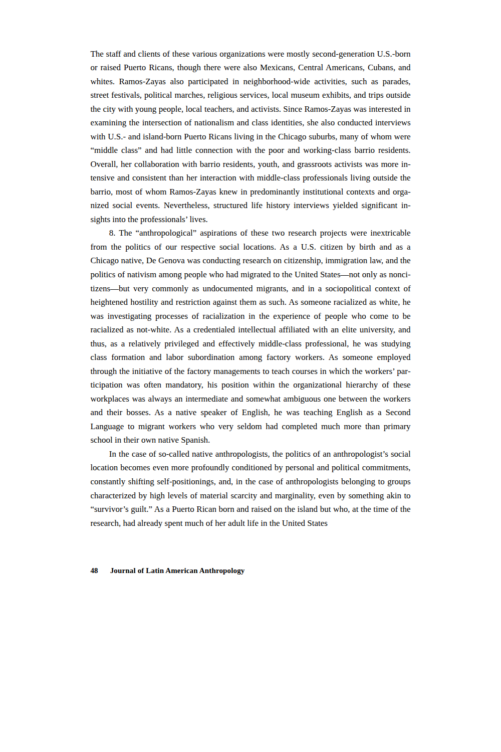The staff and clients of these various organizations were mostly second-generation U.S.-born or raised Puerto Ricans, though there were also Mexicans, Central Americans, Cubans, and whites. Ramos-Zayas also participated in neighborhood-wide activities, such as parades, street festivals, political marches, religious services, local museum exhibits, and trips outside the city with young people, local teachers, and activists. Since Ramos-Zayas was interested in examining the intersection of nationalism and class identities, she also conducted interviews with U.S.- and island-born Puerto Ricans living in the Chicago suburbs, many of whom were “middle class” and had little connection with the poor and working-class barrio residents. Overall, her collaboration with barrio residents, youth, and grassroots activists was more intensive and consistent than her interaction with middle-class professionals living outside the barrio, most of whom Ramos-Zayas knew in predominantly institutional contexts and organized social events. Nevertheless, structured life history interviews yielded significant insights into the professionals’ lives.
8. The “anthropological” aspirations of these two research projects were inextricable from the politics of our respective social locations. As a U.S. citizen by birth and as a Chicago native, De Genova was conducting research on citizenship, immigration law, and the politics of nativism among people who had migrated to the United States—not only as noncitizens—but very commonly as undocumented migrants, and in a sociopolitical context of heightened hostility and restriction against them as such. As someone racialized as white, he was investigating processes of racialization in the experience of people who come to be racialized as not-white. As a credentialed intellectual affiliated with an elite university, and thus, as a relatively privileged and effectively middle-class professional, he was studying class formation and labor subordination among factory workers. As someone employed through the initiative of the factory managements to teach courses in which the workers’ participation was often mandatory, his position within the organizational hierarchy of these workplaces was always an intermediate and somewhat ambiguous one between the workers and their bosses. As a native speaker of English, he was teaching English as a Second Language to migrant workers who very seldom had completed much more than primary school in their own native Spanish.
In the case of so-called native anthropologists, the politics of an anthropologist’s social location becomes even more profoundly conditioned by personal and political commitments, constantly shifting self-positionings, and, in the case of anthropologists belonging to groups characterized by high levels of material scarcity and marginality, even by something akin to “survivor’s guilt.” As a Puerto Rican born and raised on the island but who, at the time of the research, had already spent much of her adult life in the United States
48 Journal of Latin American Anthropology